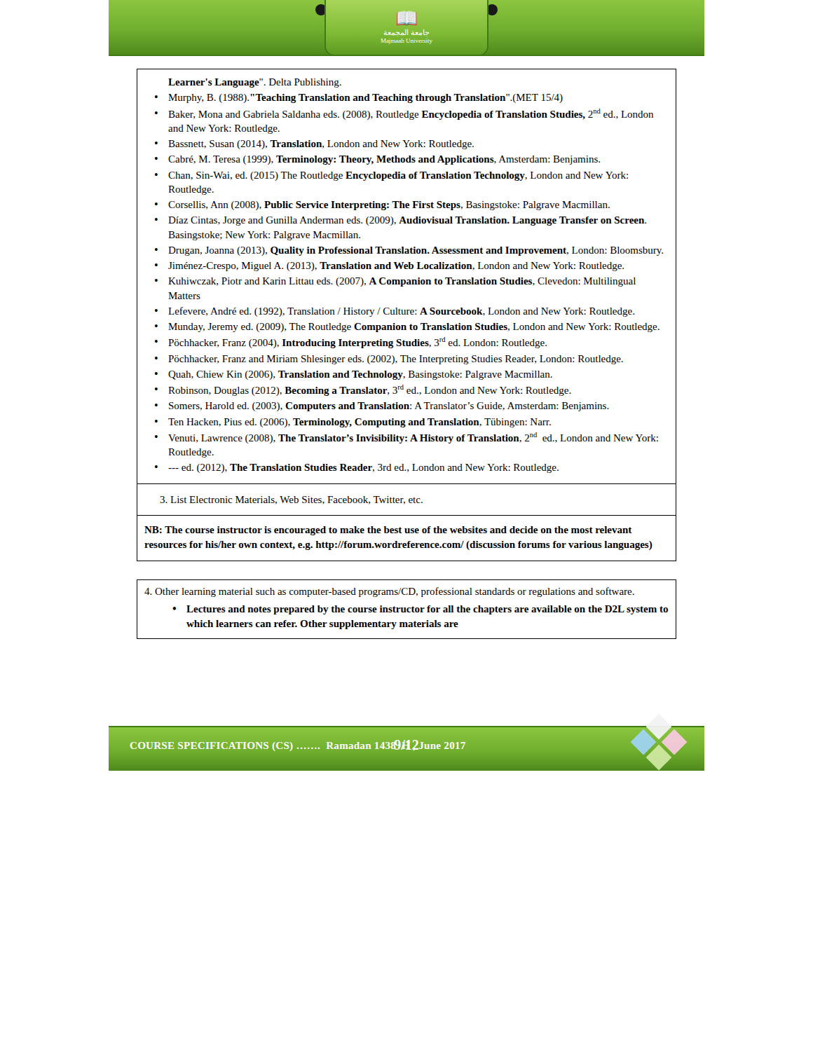📖
جامعة المجمعة
Majmaah University
Learner's Language". Delta Publishing.
Murphy, B. (1988)."Teaching Translation and Teaching through Translation".(MET 15/4)
Baker, Mona and Gabriela Saldanha eds. (2008), Routledge Encyclopedia of Translation Studies, 2nd ed., London and New York: Routledge.
Bassnett, Susan (2014), Translation, London and New York: Routledge.
Cabré, M. Teresa (1999), Terminology: Theory, Methods and Applications, Amsterdam: Benjamins.
Chan, Sin-Wai, ed. (2015) The Routledge Encyclopedia of Translation Technology, London and New York: Routledge.
Corsellis, Ann (2008), Public Service Interpreting: The First Steps, Basingstoke: Palgrave Macmillan.
Díaz Cintas, Jorge and Gunilla Anderman eds. (2009), Audiovisual Translation. Language Transfer on Screen. Basingstoke; New York: Palgrave Macmillan.
Drugan, Joanna (2013), Quality in Professional Translation. Assessment and Improvement, London: Bloomsbury.
Jiménez-Crespo, Miguel A. (2013), Translation and Web Localization, London and New York: Routledge.
Kuhiwczak, Piotr and Karin Littau eds. (2007), A Companion to Translation Studies, Clevedon: Multilingual Matters
Lefevere, André ed. (1992), Translation / History / Culture: A Sourcebook, London and New York: Routledge.
Munday, Jeremy ed. (2009), The Routledge Companion to Translation Studies, London and New York: Routledge.
Pöchhacker, Franz (2004), Introducing Interpreting Studies, 3rd ed. London: Routledge.
Pöchhacker, Franz and Miriam Shlesinger eds. (2002), The Interpreting Studies Reader, London: Routledge.
Quah, Chiew Kin (2006), Translation and Technology, Basingstoke: Palgrave Macmillan.
Robinson, Douglas (2012), Becoming a Translator, 3rd ed., London and New York: Routledge.
Somers, Harold ed. (2003), Computers and Translation: A Translator’s Guide, Amsterdam: Benjamins.
Ten Hacken, Pius ed. (2006), Terminology, Computing and Translation, Tübingen: Narr.
Venuti, Lawrence (2008), The Translator’s Invisibility: A History of Translation, 2nd ed., London and New York: Routledge.
--- ed. (2012), The Translation Studies Reader, 3rd ed., London and New York: Routledge.
3. List Electronic Materials, Web Sites, Facebook, Twitter, etc.
NB: The course instructor is encouraged to make the best use of the websites and decide on the most relevant resources for his/her own context, e.g. http://forum.wordreference.com/ (discussion forums for various languages)
4. Other learning material such as computer-based programs/CD, professional standards or regulations and software.
Lectures and notes prepared by the course instructor for all the chapters are available on the D2L system to which learners can refer. Other supplementary materials are
COURSE SPECIFICATIONS (CS) ……. Ramadan 1438 H , June 2017
9/12